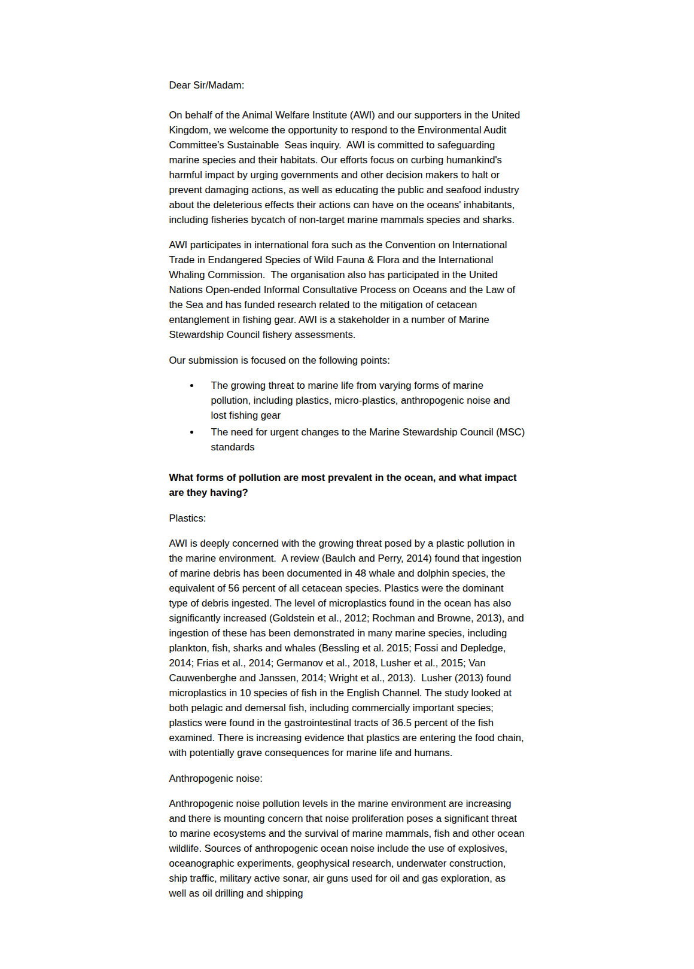Dear Sir/Madam:
On behalf of the Animal Welfare Institute (AWI) and our supporters in the United Kingdom, we welcome the opportunity to respond to the Environmental Audit Committee’s Sustainable Seas inquiry. AWI is committed to safeguarding marine species and their habitats. Our efforts focus on curbing humankind's harmful impact by urging governments and other decision makers to halt or prevent damaging actions, as well as educating the public and seafood industry about the deleterious effects their actions can have on the oceans' inhabitants, including fisheries bycatch of non-target marine mammals species and sharks.
AWI participates in international fora such as the Convention on International Trade in Endangered Species of Wild Fauna & Flora and the International Whaling Commission. The organisation also has participated in the United Nations Open-ended Informal Consultative Process on Oceans and the Law of the Sea and has funded research related to the mitigation of cetacean entanglement in fishing gear. AWI is a stakeholder in a number of Marine Stewardship Council fishery assessments.
Our submission is focused on the following points:
The growing threat to marine life from varying forms of marine pollution, including plastics, micro-plastics, anthropogenic noise and lost fishing gear
The need for urgent changes to the Marine Stewardship Council (MSC) standards
What forms of pollution are most prevalent in the ocean, and what impact are they having?
Plastics:
AWI is deeply concerned with the growing threat posed by a plastic pollution in the marine environment. A review (Baulch and Perry, 2014) found that ingestion of marine debris has been documented in 48 whale and dolphin species, the equivalent of 56 percent of all cetacean species. Plastics were the dominant type of debris ingested. The level of microplastics found in the ocean has also significantly increased (Goldstein et al., 2012; Rochman and Browne, 2013), and ingestion of these has been demonstrated in many marine species, including plankton, fish, sharks and whales (Bessling et al. 2015; Fossi and Depledge, 2014; Frias et al., 2014; Germanov et al., 2018, Lusher et al., 2015; Van Cauwenberghe and Janssen, 2014; Wright et al., 2013). Lusher (2013) found microplastics in 10 species of fish in the English Channel. The study looked at both pelagic and demersal fish, including commercially important species; plastics were found in the gastrointestinal tracts of 36.5 percent of the fish examined. There is increasing evidence that plastics are entering the food chain, with potentially grave consequences for marine life and humans.
Anthropogenic noise:
Anthropogenic noise pollution levels in the marine environment are increasing and there is mounting concern that noise proliferation poses a significant threat to marine ecosystems and the survival of marine mammals, fish and other ocean wildlife. Sources of anthropogenic ocean noise include the use of explosives, oceanographic experiments, geophysical research, underwater construction, ship traffic, military active sonar, air guns used for oil and gas exploration, as well as oil drilling and shipping